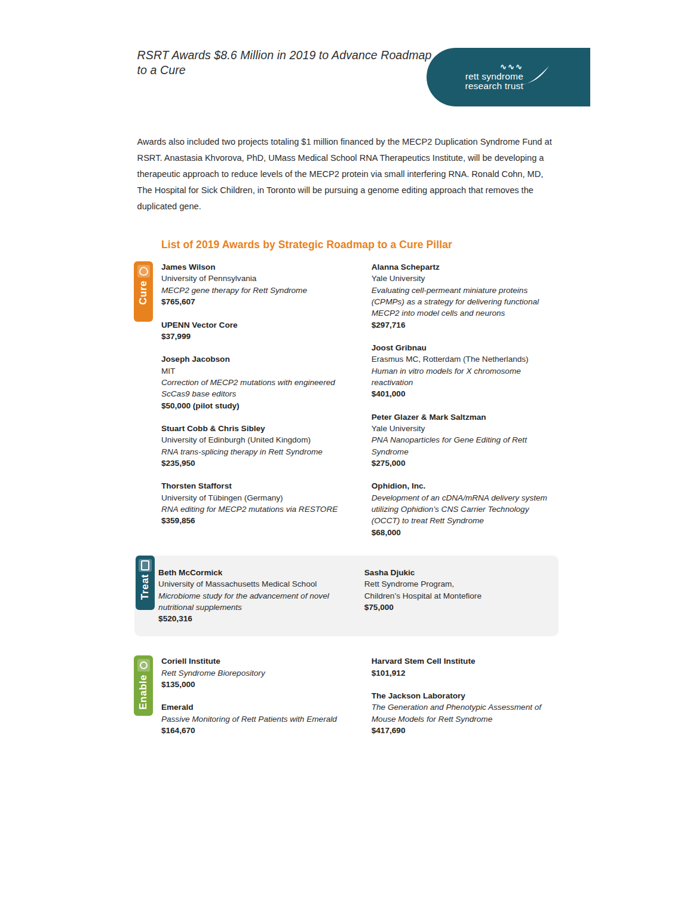RSRT Awards $8.6 Million in 2019 to Advance Roadmap to a Cure
∿∿∿
rett syndrome
research trust
Awards also included two projects totaling $1 million financed by the MECP2 Duplication Syndrome Fund at RSRT. Anastasia Khvorova, PhD, UMass Medical School RNA Therapeutics Institute, will be developing a therapeutic approach to reduce levels of the MECP2 protein via small interfering RNA. Ronald Cohn, MD, The Hospital for Sick Children, in Toronto will be pursuing a genome editing approach that removes the duplicated gene.
List of 2019 Awards by Strategic Roadmap to a Cure Pillar
Cure
James Wilson
University of Pennsylvania
MECP2 gene therapy for Rett Syndrome
$765,607
UPENN Vector Core
$37,999
Joseph Jacobson
MIT
Correction of MECP2 mutations with engineered ScCas9 base editors
$50,000 (pilot study)
Stuart Cobb & Chris Sibley
University of Edinburgh (United Kingdom)
RNA trans-splicing therapy in Rett Syndrome
$235,950
Thorsten Stafforst
University of Tübingen (Germany)
RNA editing for MECP2 mutations via RESTORE
$359,856
Alanna Schepartz
Yale University
Evaluating cell-permeant miniature proteins (CPMPs) as a strategy for delivering functional MECP2 into model cells and neurons
$297,716
Joost Gribnau
Erasmus MC, Rotterdam (The Netherlands)
Human in vitro models for X chromosome reactivation
$401,000
Peter Glazer & Mark Saltzman
Yale University
PNA Nanoparticles for Gene Editing of Rett Syndrome
$275,000
Ophidion, Inc.
Development of an cDNA/mRNA delivery system utilizing Ophidion’s CNS Carrier Technology (OCCT) to treat Rett Syndrome
$68,000
Treat
Beth McCormick
University of Massachusetts Medical School
Microbiome study for the advancement of novel nutritional supplements
$520,316
Sasha Djukic
Rett Syndrome Program,
Children’s Hospital at Montefiore
$75,000
Enable
Coriell Institute
Rett Syndrome Biorepository
$135,000
Emerald
Passive Monitoring of Rett Patients with Emerald
$164,670
Harvard Stem Cell Institute
$101,912
The Jackson Laboratory
The Generation and Phenotypic Assessment of Mouse Models for Rett Syndrome
$417,690